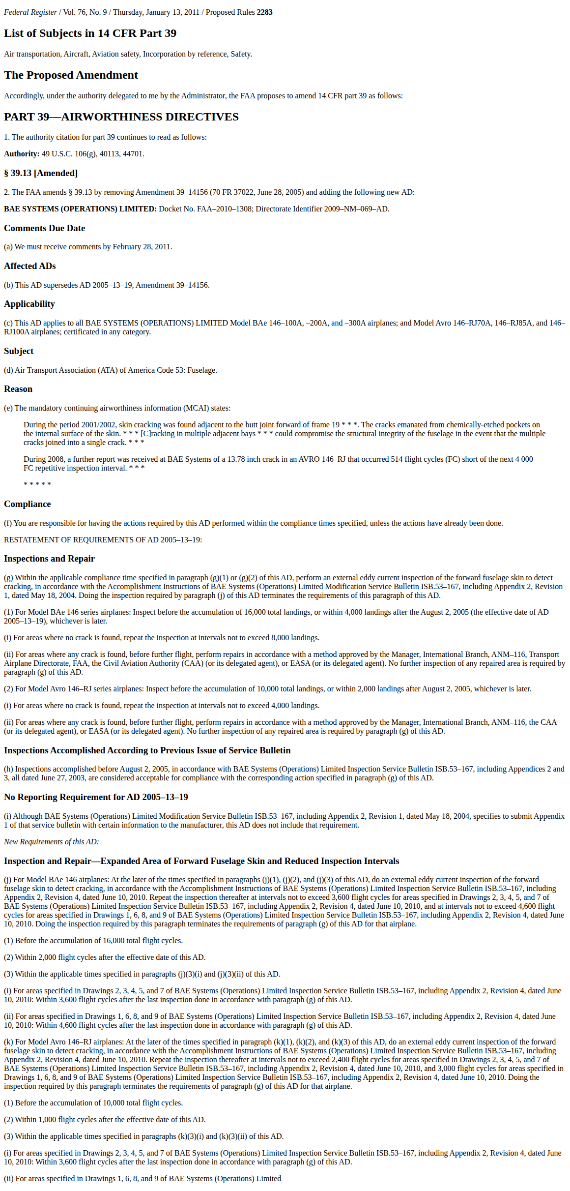Federal Register / Vol. 76, No. 9 / Thursday, January 13, 2011 / Proposed Rules 2283
List of Subjects in 14 CFR Part 39
Air transportation, Aircraft, Aviation safety, Incorporation by reference, Safety.
The Proposed Amendment
Accordingly, under the authority delegated to me by the Administrator, the FAA proposes to amend 14 CFR part 39 as follows:
PART 39—AIRWORTHINESS DIRECTIVES
1. The authority citation for part 39 continues to read as follows:
Authority: 49 U.S.C. 106(g), 40113, 44701.
§ 39.13 [Amended]
2. The FAA amends § 39.13 by removing Amendment 39–14156 (70 FR 37022, June 28, 2005) and adding the following new AD:
BAE SYSTEMS (OPERATIONS) LIMITED: Docket No. FAA–2010–1308; Directorate Identifier 2009–NM–069–AD.
Comments Due Date
(a) We must receive comments by February 28, 2011.
Affected ADs
(b) This AD supersedes AD 2005–13–19, Amendment 39–14156.
Applicability
(c) This AD applies to all BAE SYSTEMS (OPERATIONS) LIMITED Model BAe 146–100A, –200A, and –300A airplanes; and Model Avro 146–RJ70A, 146–RJ85A, and 146–RJ100A airplanes; certificated in any category.
Subject
(d) Air Transport Association (ATA) of America Code 53: Fuselage.
Reason
(e) The mandatory continuing airworthiness information (MCAI) states:
During the period 2001/2002, skin cracking was found adjacent to the butt joint forward of frame 19 * * *. The cracks emanated from chemically-etched pockets on the internal surface of the skin. * * * [C]racking in multiple adjacent bays * * * could compromise the structural integrity of the fuselage in the event that the multiple cracks joined into a single crack. * * *
During 2008, a further report was received at BAE Systems of a 13.78 inch crack in an AVRO 146–RJ that occurred 514 flight cycles (FC) short of the next 4 000–FC repetitive inspection interval. * * *
* * * * *
Compliance
(f) You are responsible for having the actions required by this AD performed within the compliance times specified, unless the actions have already been done.
RESTATEMENT OF REQUIREMENTS OF AD 2005–13–19:
Inspections and Repair
(g) Within the applicable compliance time specified in paragraph (g)(1) or (g)(2) of this AD, perform an external eddy current inspection of the forward fuselage skin to detect cracking, in accordance with the Accomplishment Instructions of BAE Systems (Operations) Limited Modification Service Bulletin ISB.53–167, including Appendix 2, Revision 1, dated May 18, 2004. Doing the inspection required by paragraph (j) of this AD terminates the requirements of this paragraph of this AD.
(1) For Model BAe 146 series airplanes: Inspect before the accumulation of 16,000 total landings, or within 4,000 landings after the August 2, 2005 (the effective date of AD 2005–13–19), whichever is later.
(i) For areas where no crack is found, repeat the inspection at intervals not to exceed 8,000 landings.
(ii) For areas where any crack is found, before further flight, perform repairs in accordance with a method approved by the Manager, International Branch, ANM–116, Transport Airplane Directorate, FAA, the Civil Aviation Authority (CAA) (or its delegated agent), or EASA (or its delegated agent). No further inspection of any repaired area is required by paragraph (g) of this AD.
(2) For Model Avro 146–RJ series airplanes: Inspect before the accumulation of 10,000 total landings, or within 2,000 landings after August 2, 2005, whichever is later.
(i) For areas where no crack is found, repeat the inspection at intervals not to exceed 4,000 landings.
(ii) For areas where any crack is found, before further flight, perform repairs in accordance with a method approved by the Manager, International Branch, ANM–116, the CAA (or its delegated agent), or EASA (or its delegated agent). No further inspection of any repaired area is required by paragraph (g) of this AD.
Inspections Accomplished According to Previous Issue of Service Bulletin
(h) Inspections accomplished before August 2, 2005, in accordance with BAE Systems (Operations) Limited Inspection Service Bulletin ISB.53–167, including Appendices 2 and 3, all dated June 27, 2003, are considered acceptable for compliance with the corresponding action specified in paragraph (g) of this AD.
No Reporting Requirement for AD 2005–13–19
(i) Although BAE Systems (Operations) Limited Modification Service Bulletin ISB.53–167, including Appendix 2, Revision 1, dated May 18, 2004, specifies to submit Appendix 1 of that service bulletin with certain information to the manufacturer, this AD does not include that requirement.
New Requirements of this AD:
Inspection and Repair—Expanded Area of Forward Fuselage Skin and Reduced Inspection Intervals
(j) For Model BAe 146 airplanes: At the later of the times specified in paragraphs (j)(1), (j)(2), and (j)(3) of this AD, do an external eddy current inspection of the forward fuselage skin to detect cracking, in accordance with the Accomplishment Instructions of BAE Systems (Operations) Limited Inspection Service Bulletin ISB.53–167, including Appendix 2, Revision 4, dated June 10, 2010. Repeat the inspection thereafter at intervals not to exceed 3,600 flight cycles for areas specified in Drawings 2, 3, 4, 5, and 7 of BAE Systems (Operations) Limited Inspection Service Bulletin ISB.53–167, including Appendix 2, Revision 4, dated June 10, 2010, and at intervals not to exceed 4,600 flight cycles for areas specified in Drawings 1, 6, 8, and 9 of BAE Systems (Operations) Limited Inspection Service Bulletin ISB.53–167, including Appendix 2, Revision 4, dated June 10, 2010. Doing the inspection required by this paragraph terminates the requirements of paragraph (g) of this AD for that airplane.
(1) Before the accumulation of 16,000 total flight cycles.
(2) Within 2,000 flight cycles after the effective date of this AD.
(3) Within the applicable times specified in paragraphs (j)(3)(i) and (j)(3)(ii) of this AD.
(i) For areas specified in Drawings 2, 3, 4, 5, and 7 of BAE Systems (Operations) Limited Inspection Service Bulletin ISB.53–167, including Appendix 2, Revision 4, dated June 10, 2010: Within 3,600 flight cycles after the last inspection done in accordance with paragraph (g) of this AD.
(ii) For areas specified in Drawings 1, 6, 8, and 9 of BAE Systems (Operations) Limited Inspection Service Bulletin ISB.53–167, including Appendix 2, Revision 4, dated June 10, 2010: Within 4,600 flight cycles after the last inspection done in accordance with paragraph (g) of this AD.
(k) For Model Avro 146–RJ airplanes: At the later of the times specified in paragraph (k)(1), (k)(2), and (k)(3) of this AD, do an external eddy current inspection of the forward fuselage skin to detect cracking, in accordance with the Accomplishment Instructions of BAE Systems (Operations) Limited Inspection Service Bulletin ISB.53–167, including Appendix 2, Revision 4, dated June 10, 2010. Repeat the inspection thereafter at intervals not to exceed 2,400 flight cycles for areas specified in Drawings 2, 3, 4, 5, and 7 of BAE Systems (Operations) Limited Inspection Service Bulletin ISB.53–167, including Appendix 2, Revision 4, dated June 10, 2010, and 3,000 flight cycles for areas specified in Drawings 1, 6, 8, and 9 of BAE Systems (Operations) Limited Inspection Service Bulletin ISB.53–167, including Appendix 2, Revision 4, dated June 10, 2010. Doing the inspection required by this paragraph terminates the requirements of paragraph (g) of this AD for that airplane.
(1) Before the accumulation of 10,000 total flight cycles.
(2) Within 1,000 flight cycles after the effective date of this AD.
(3) Within the applicable times specified in paragraphs (k)(3)(i) and (k)(3)(ii) of this AD.
(i) For areas specified in Drawings 2, 3, 4, 5, and 7 of BAE Systems (Operations) Limited Inspection Service Bulletin ISB.53–167, including Appendix 2, Revision 4, dated June 10, 2010: Within 3,600 flight cycles after the last inspection done in accordance with paragraph (g) of this AD.
(ii) For areas specified in Drawings 1, 6, 8, and 9 of BAE Systems (Operations) Limited